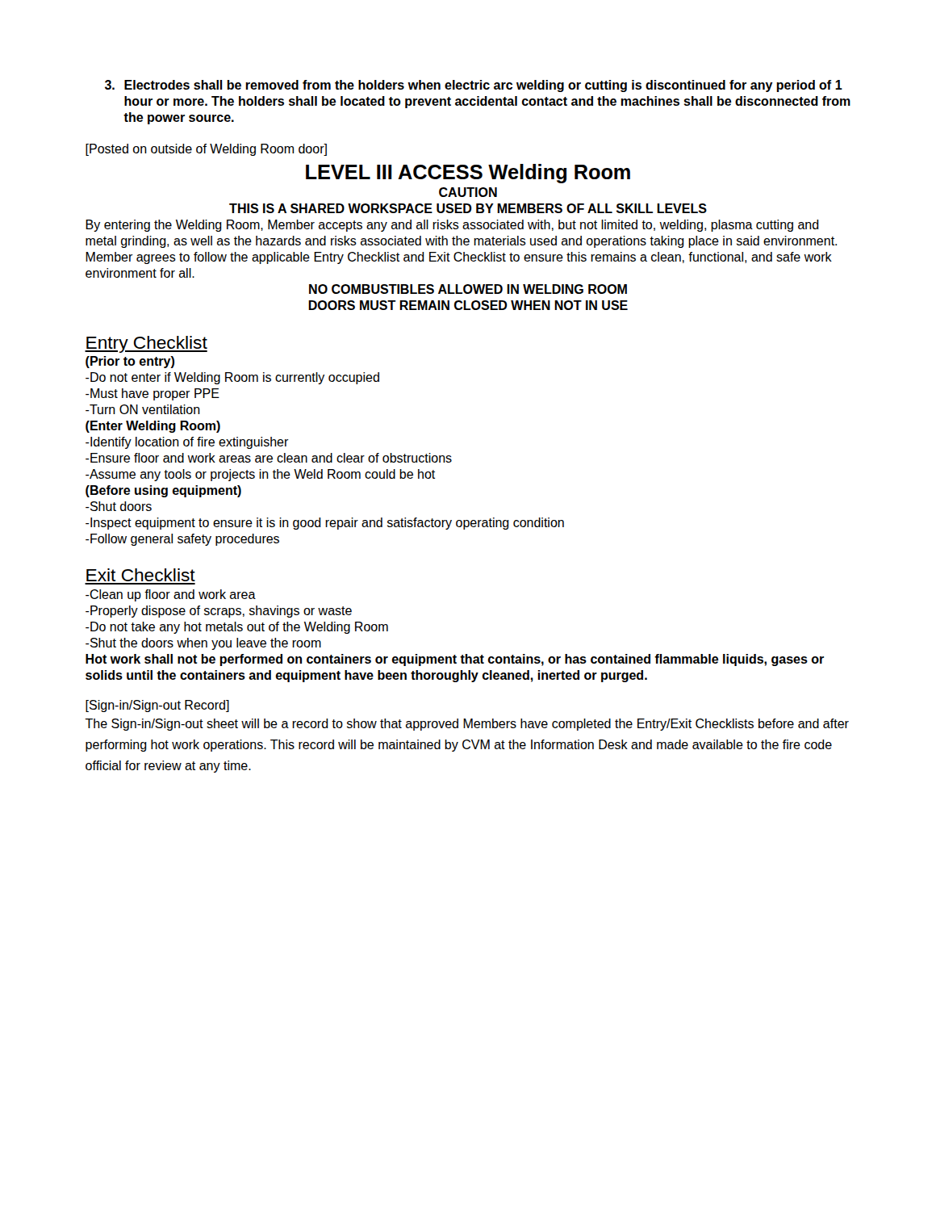Electrodes shall be removed from the holders when electric arc welding or cutting is discontinued for any period of 1 hour or more. The holders shall be located to prevent accidental contact and the machines shall be disconnected from the power source.
[Posted on outside of Welding Room door]
LEVEL III ACCESS Welding Room
CAUTION
THIS IS A SHARED WORKSPACE USED BY MEMBERS OF ALL SKILL LEVELS
By entering the Welding Room, Member accepts any and all risks associated with, but not limited to, welding, plasma cutting and metal grinding, as well as the hazards and risks associated with the materials used and operations taking place in said environment. Member agrees to follow the applicable Entry Checklist and Exit Checklist to ensure this remains a clean, functional, and safe work environment for all.
NO COMBUSTIBLES ALLOWED IN WELDING ROOM
DOORS MUST REMAIN CLOSED WHEN NOT IN USE
Entry Checklist
(Prior to entry)
-Do not enter if Welding Room is currently occupied
-Must have proper PPE
-Turn ON ventilation
(Enter Welding Room)
-Identify location of fire extinguisher
-Ensure floor and work areas are clean and clear of obstructions
-Assume any tools or projects in the Weld Room could be hot
(Before using equipment)
-Shut doors
-Inspect equipment to ensure it is in good repair and satisfactory operating condition
-Follow general safety procedures
Exit Checklist
-Clean up floor and work area
-Properly dispose of scraps, shavings or waste
-Do not take any hot metals out of the Welding Room
-Shut the doors when you leave the room
Hot work shall not be performed on containers or equipment that contains, or has contained flammable liquids, gases or solids until the containers and equipment have been thoroughly cleaned, inerted or purged.
[Sign-in/Sign-out Record]
The Sign-in/Sign-out sheet will be a record to show that approved Members have completed the Entry/Exit Checklists before and after performing hot work operations. This record will be maintained by CVM at the Information Desk and made available to the fire code official for review at any time.